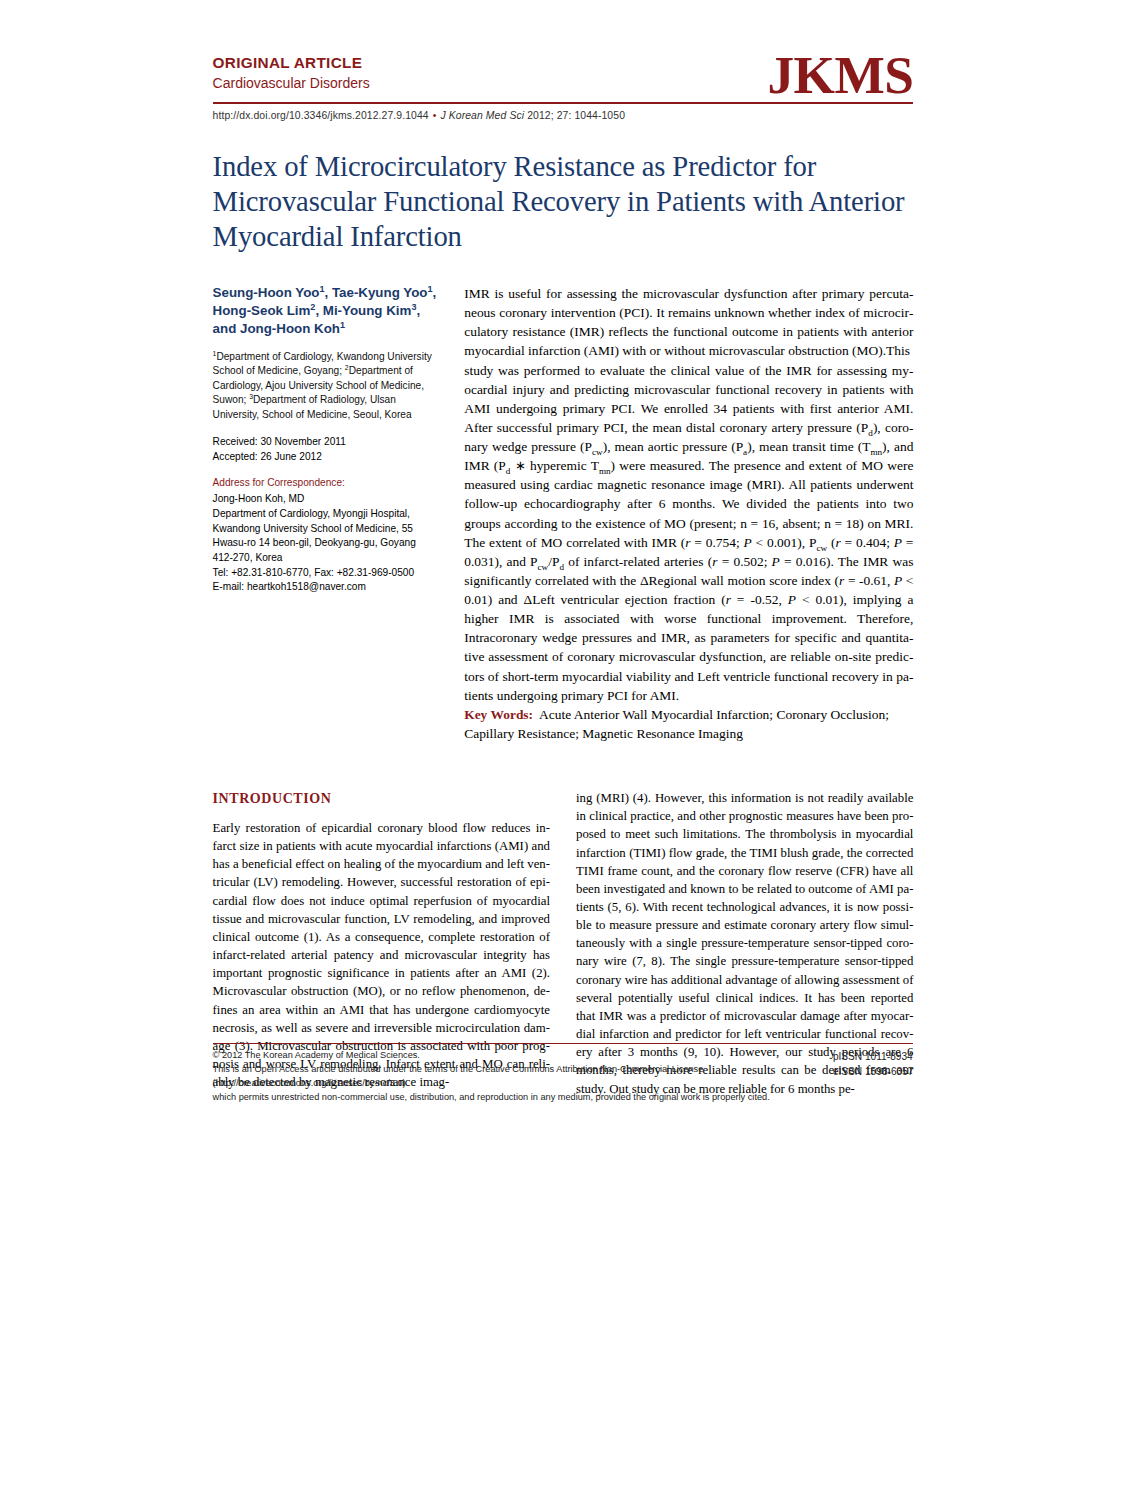Original Article
Cardiovascular Disorders
JKMS
http://dx.doi.org/10.3346/jkms.2012.27.9.1044•J Korean Med Sci 2012; 27: 1044-1050
Index of Microcirculatory Resistance as Predictor for
Microvascular Functional Recovery in Patients with Anterior
Myocardial Infarction
Seung-Hoon Yoo1, Tae-Kyung Yoo1,
Hong-Seok Lim2, Mi-Young Kim3,
and Jong-Hoon Koh1
1Department of Cardiology, Kwandong University School of Medicine, Goyang; 2Department of Cardiology, Ajou University School of Medicine, Suwon; 3Department of Radiology, Ulsan University, School of Medicine, Seoul, Korea
Received: 30 November 2011
Accepted: 26 June 2012
Address for Correspondence: Jong-Hoon Koh, MD
Department of Cardiology, Myongji Hospital, Kwandong University School of Medicine, 55 Hwasu-ro 14 beon-gil, Deokyang-gu, Goyang 412-270, Korea
Tel: +82.31-810-6770, Fax: +82.31-969-0500
E-mail: heartkoh1518@naver.com
IMR is useful for assessing the microvascular dysfunction after primary percutaneous coronary intervention (PCI). It remains unknown whether index of microcirculatory resistance (IMR) reflects the functional outcome in patients with anterior myocardial infarction (AMI) with or without microvascular obstruction (MO).This study was performed to evaluate the clinical value of the IMR for assessing myocardial injury and predicting microvascular functional recovery in patients with AMI undergoing primary PCI. We enrolled 34 patients with first anterior AMI. After successful primary PCI, the mean distal coronary artery pressure (Pd), coronary wedge pressure (Pcw), mean aortic pressure (Pa), mean transit time (Tmn), and IMR (Pd ∗ hyperemic Tmn) were measured. The presence and extent of MO were measured using cardiac magnetic resonance image (MRI). All patients underwent follow-up echocardiography after 6 months. We divided the patients into two groups according to the existence of MO (present; n = 16, absent; n = 18) on MRI. The extent of MO correlated with IMR (r = 0.754; P < 0.001), Pcw (r = 0.404; P = 0.031), and Pcw/Pd of infarct-related arteries (r = 0.502; P = 0.016). The IMR was significantly correlated with the ΔRegional wall motion score index (r = -0.61, P < 0.01) and ΔLeft ventricular ejection fraction (r = -0.52, P < 0.01), implying a higher IMR is associated with worse functional improvement. Therefore, Intracoronary wedge pressures and IMR, as parameters for specific and quantitative assessment of coronary microvascular dysfunction, are reliable on-site predictors of short-term myocardial viability and Left ventricle functional recovery in patients undergoing primary PCI for AMI.
Key Words: Acute Anterior Wall Myocardial Infarction; Coronary Occlusion; Capillary Resistance; Magnetic Resonance Imaging
INTRODUCTION
Early restoration of epicardial coronary blood flow reduces infarct size in patients with acute myocardial infarctions (AMI) and has a beneficial effect on healing of the myocardium and left ventricular (LV) remodeling. However, successful restoration of epicardial flow does not induce optimal reperfusion of myocardial tissue and microvascular function, LV remodeling, and improved clinical outcome (1). As a consequence, complete restoration of infarct-related arterial patency and microvascular integrity has important prognostic significance in patients after an AMI (2). Microvascular obstruction (MO), or no reflow phenomenon, defines an area within an AMI that has undergone cardiomyocyte necrosis, as well as severe and irreversible microcirculation damage (3). Microvascular obstruction is associated with poor prognosis and worse LV remodeling. Infarct extent and MO can reliably be detected by magnetic resonance imag-
ing (MRI) (4). However, this information is not readily available in clinical practice, and other prognostic measures have been proposed to meet such limitations. The thrombolysis in myocardial infarction (TIMI) flow grade, the TIMI blush grade, the corrected TIMI frame count, and the coronary flow reserve (CFR) have all been investigated and known to be related to outcome of AMI patients (5, 6). With recent technological advances, it is now possible to measure pressure and estimate coronary artery flow simultaneously with a single pressure-temperature sensor-tipped coronary wire (7, 8). The single pressure-temperature sensor-tipped coronary wire has additional advantage of allowing assessment of several potentially useful clinical indices. It has been reported that IMR was a predictor of microvascular damage after myocardial infarction and predictor for left ventricular functional recovery after 3 months (9, 10). However, our study periods are 6 months, thereby more reliable results can be derived from our study. Out study can be more reliable for 6 months pe-
© 2012 The Korean Academy of Medical Sciences.
This is an Open Access article distributed under the terms of the Creative Commons Attribution Non-Commercial License (http://creativecommons.org/licenses/by-nc/3.0)
which permits unrestricted non-commercial use, distribution, and reproduction in any medium, provided the original work is properly cited.
pISSN 1011-8934
eISSN 1598-6357